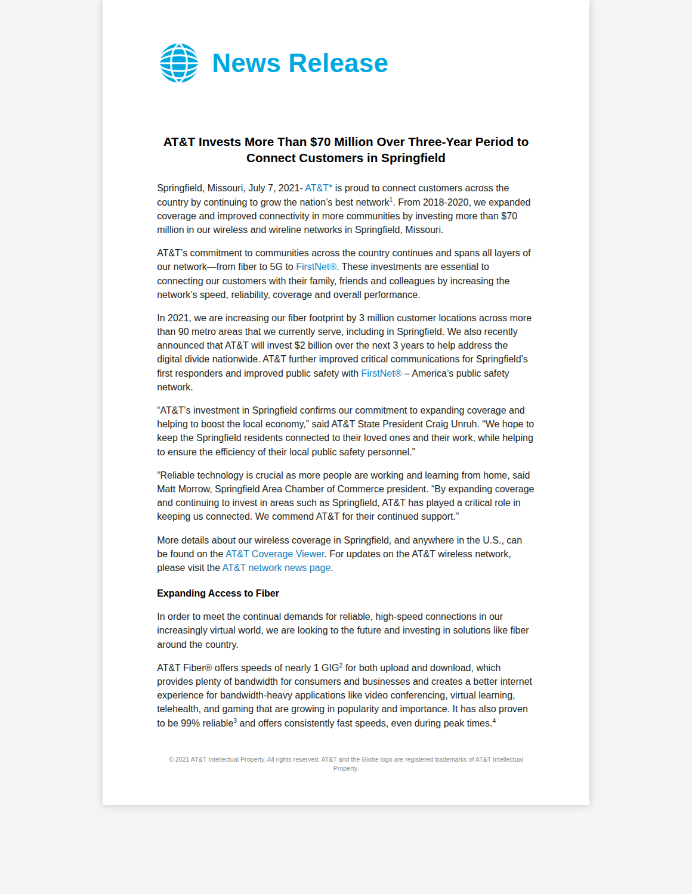News Release
AT&T Invests More Than $70 Million Over Three-Year Period to Connect Customers in Springfield
Springfield, Missouri, July 7, 2021- AT&T* is proud to connect customers across the country by continuing to grow the nation’s best network1. From 2018-2020, we expanded coverage and improved connectivity in more communities by investing more than $70 million in our wireless and wireline networks in Springfield, Missouri.
AT&T’s commitment to communities across the country continues and spans all layers of our network—from fiber to 5G to FirstNet®. These investments are essential to connecting our customers with their family, friends and colleagues by increasing the network’s speed, reliability, coverage and overall performance.
In 2021, we are increasing our fiber footprint by 3 million customer locations across more than 90 metro areas that we currently serve, including in Springfield. We also recently announced that AT&T will invest $2 billion over the next 3 years to help address the digital divide nationwide. AT&T further improved critical communications for Springfield’s first responders and improved public safety with FirstNet® – America’s public safety network.
“AT&T’s investment in Springfield confirms our commitment to expanding coverage and helping to boost the local economy,” said AT&T State President Craig Unruh. “We hope to keep the Springfield residents connected to their loved ones and their work, while helping to ensure the efficiency of their local public safety personnel.”
“Reliable technology is crucial as more people are working and learning from home, said Matt Morrow, Springfield Area Chamber of Commerce president. “By expanding coverage and continuing to invest in areas such as Springfield, AT&T has played a critical role in keeping us connected. We commend AT&T for their continued support.”
More details about our wireless coverage in Springfield, and anywhere in the U.S., can be found on the AT&T Coverage Viewer. For updates on the AT&T wireless network, please visit the AT&T network news page.
Expanding Access to Fiber
In order to meet the continual demands for reliable, high-speed connections in our increasingly virtual world, we are looking to the future and investing in solutions like fiber around the country.
AT&T Fiber® offers speeds of nearly 1 GIG2 for both upload and download, which provides plenty of bandwidth for consumers and businesses and creates a better internet experience for bandwidth-heavy applications like video conferencing, virtual learning, telehealth, and gaming that are growing in popularity and importance. It has also proven to be 99% reliable3 and offers consistently fast speeds, even during peak times.4
© 2021 AT&T Intellectual Property. All rights reserved. AT&T and the Globe logo are registered trademarks of AT&T Intellectual Property.